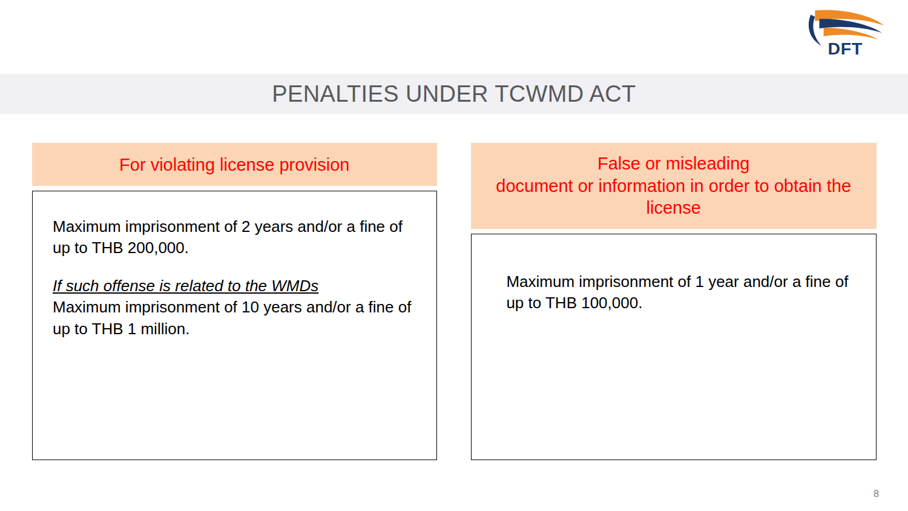DFT
PENALTIES UNDER TCWMD ACT
For violating license provision
Maximum imprisonment of 2 years and/or a fine of up to THB 200,000.
If such offense is related to the WMDs Maximum imprisonment of 10 years and/or a fine of up to THB 1 million.
False or misleading
document or information in order to obtain the license
Maximum imprisonment of 1 year and/or a fine of up to THB 100,000.
8